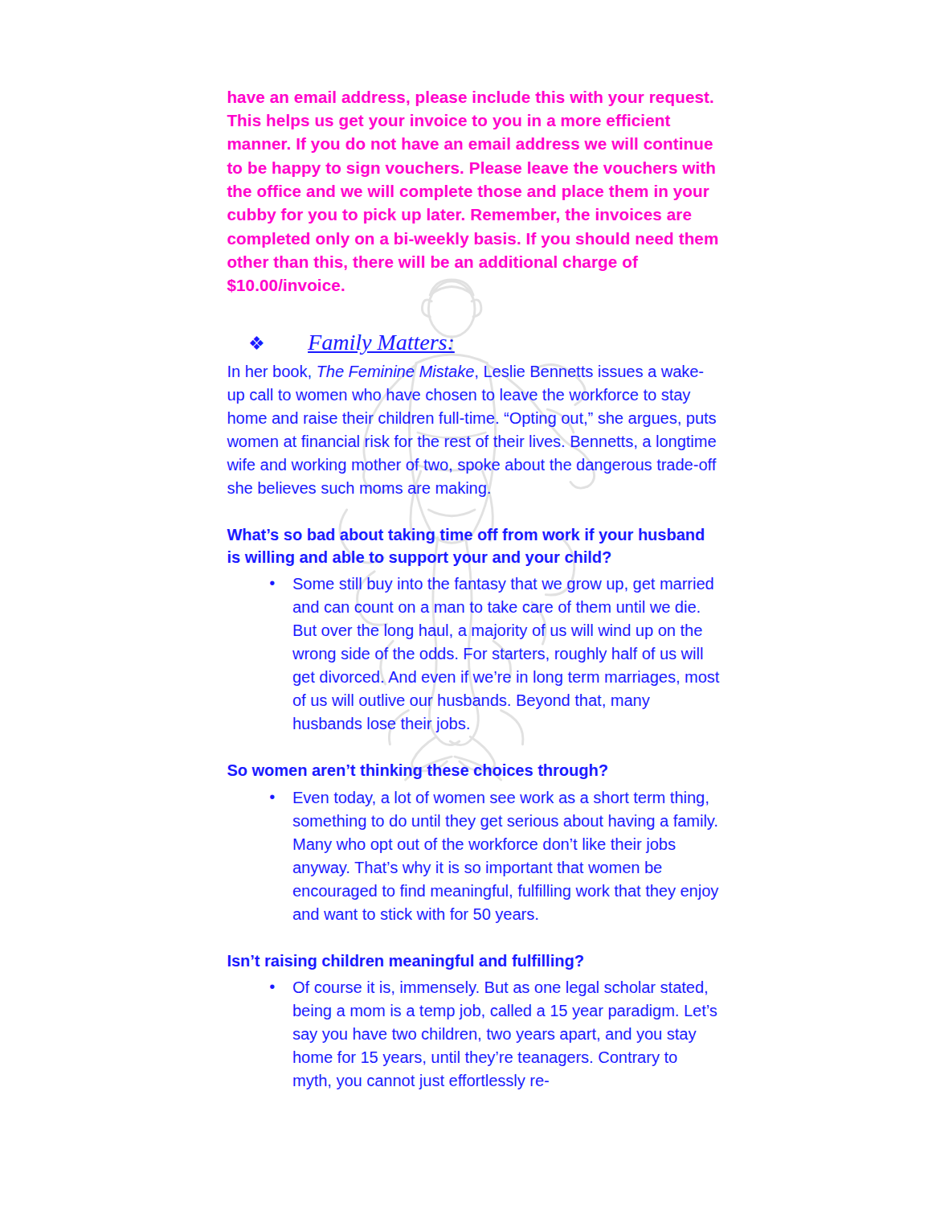have an email address, please include this with your request. This helps us get your invoice to you in a more efficient manner. If you do not have an email address we will continue to be happy to sign vouchers. Please leave the vouchers with the office and we will complete those and place them in your cubby for you to pick up later. Remember, the invoices are completed only on a bi-weekly basis. If you should need them other than this, there will be an additional charge of $10.00/invoice.
❖ Family Matters:
In her book, The Feminine Mistake, Leslie Bennetts issues a wake-up call to women who have chosen to leave the workforce to stay home and raise their children full-time. “Opting out,” she argues, puts women at financial risk for the rest of their lives. Bennetts, a longtime wife and working mother of two, spoke about the dangerous trade-off she believes such moms are making.
What’s so bad about taking time off from work if your husband is willing and able to support your and your child?
Some still buy into the fantasy that we grow up, get married and can count on a man to take care of them until we die. But over the long haul, a majority of us will wind up on the wrong side of the odds. For starters, roughly half of us will get divorced. And even if we’re in long term marriages, most of us will outlive our husbands. Beyond that, many husbands lose their jobs.
So women aren’t thinking these choices through?
Even today, a lot of women see work as a short term thing, something to do until they get serious about having a family. Many who opt out of the workforce don’t like their jobs anyway. That’s why it is so important that women be encouraged to find meaningful, fulfilling work that they enjoy and want to stick with for 50 years.
Isn’t raising children meaningful and fulfilling?
Of course it is, immensely. But as one legal scholar stated, being a mom is a temp job, called a 15 year paradigm. Let’s say you have two children, two years apart, and you stay home for 15 years, until they’re teanagers. Contrary to myth, you cannot just effortlessly re-